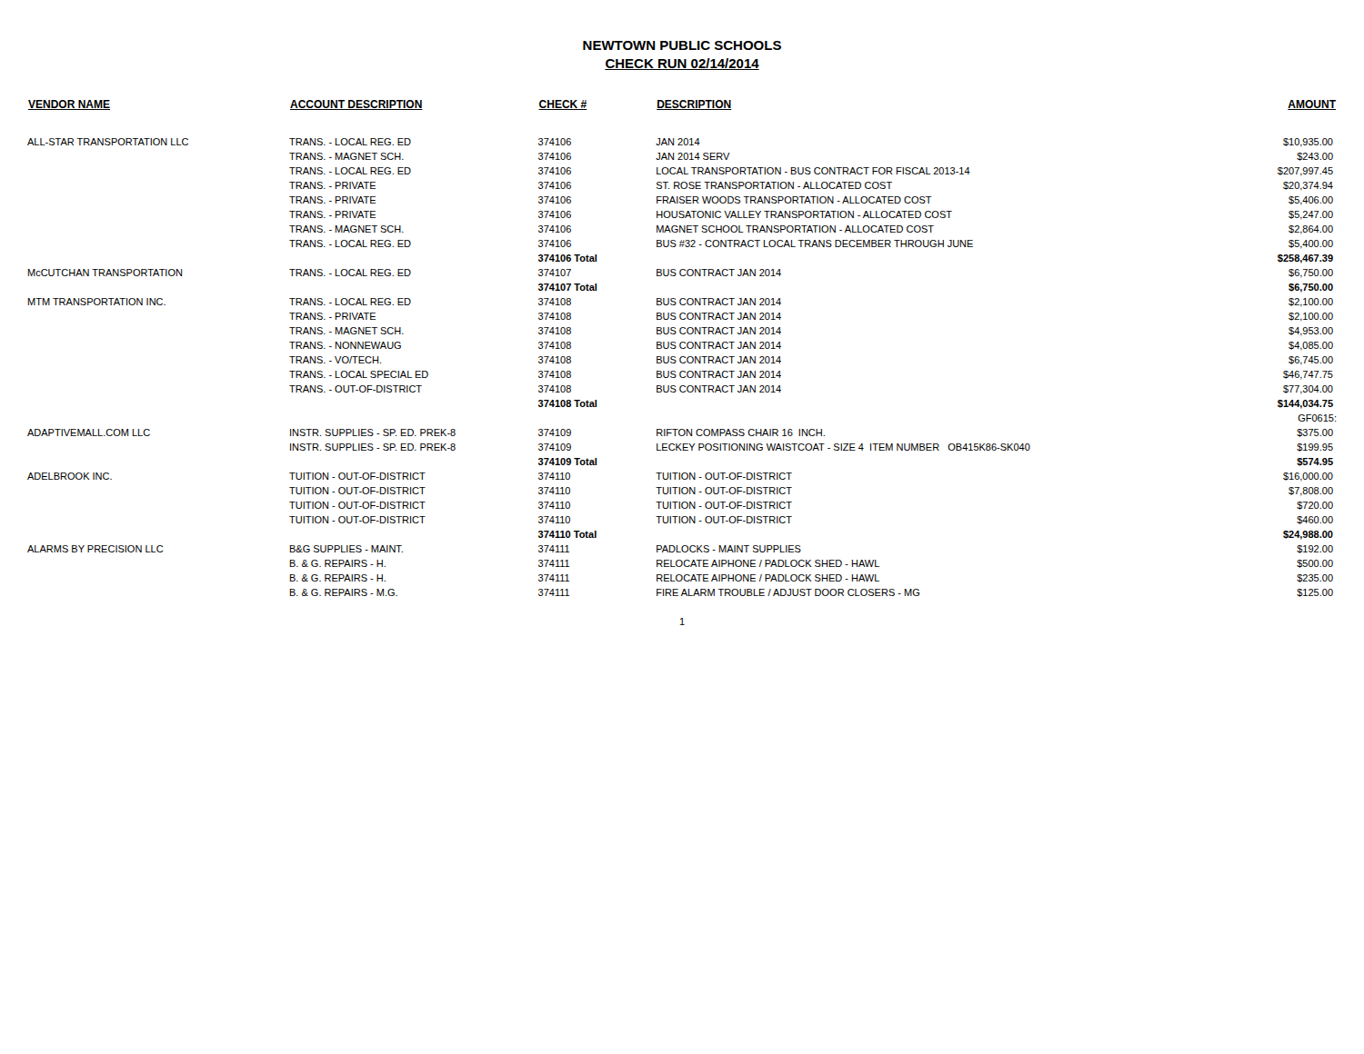NEWTOWN PUBLIC SCHOOLS
CHECK RUN 02/14/2014
| VENDOR NAME | ACCOUNT DESCRIPTION | CHECK # | DESCRIPTION | AMOUNT |
| --- | --- | --- | --- | --- |
| ALL-STAR TRANSPORTATION LLC | TRANS. - LOCAL REG. ED | 374106 | JAN 2014 | $10,935.00 |
| | TRANS. - MAGNET SCH. | 374106 | JAN 2014 SERV | $243.00 |
| | TRANS. - LOCAL REG. ED | 374106 | LOCAL TRANSPORTATION - BUS CONTRACT FOR FISCAL 2013-14 | $207,997.45 |
| | TRANS. - PRIVATE | 374106 | ST. ROSE TRANSPORTATION - ALLOCATED COST | $20,374.94 |
| | TRANS. - PRIVATE | 374106 | FRAISER WOODS TRANSPORTATION - ALLOCATED COST | $5,406.00 |
| | TRANS. - PRIVATE | 374106 | HOUSATONIC VALLEY TRANSPORTATION - ALLOCATED COST | $5,247.00 |
| | TRANS. - MAGNET SCH. | 374106 | MAGNET SCHOOL TRANSPORTATION - ALLOCATED COST | $2,864.00 |
| | TRANS. - LOCAL REG. ED | 374106 | BUS #32 - CONTRACT LOCAL TRANS DECEMBER THROUGH JUNE | $5,400.00 |
| | | 374106 Total | | $258,467.39 |
| McCUTCHAN TRANSPORTATION | TRANS. - LOCAL REG. ED | 374107 | BUS CONTRACT JAN 2014 | $6,750.00 |
| | | 374107 Total | | $6,750.00 |
| MTM TRANSPORTATION INC. | TRANS. - LOCAL REG. ED | 374108 | BUS CONTRACT JAN 2014 | $2,100.00 |
| | TRANS. - PRIVATE | 374108 | BUS CONTRACT JAN 2014 | $2,100.00 |
| | TRANS. - MAGNET SCH. | 374108 | BUS CONTRACT JAN 2014 | $4,953.00 |
| | TRANS. - NONNEWAUG | 374108 | BUS CONTRACT JAN 2014 | $4,085.00 |
| | TRANS. - VO/TECH. | 374108 | BUS CONTRACT JAN 2014 | $6,745.00 |
| | TRANS. - LOCAL SPECIAL ED | 374108 | BUS CONTRACT JAN 2014 | $46,747.75 |
| | TRANS. - OUT-OF-DISTRICT | 374108 | BUS CONTRACT JAN 2014 | $77,304.00 |
| | | 374108 Total | | $144,034.75 |
| | | | | GF0615: |
| ADAPTIVEMALL.COM LLC | INSTR. SUPPLIES - SP. ED. PREK-8 | 374109 | RIFTON COMPASS CHAIR 16 INCH. | $375.00 |
| | INSTR. SUPPLIES - SP. ED. PREK-8 | 374109 | LECKEY POSITIONING WAISTCOAT - SIZE 4 ITEM NUMBER OB415K86-SK040 | $199.95 |
| | | 374109 Total | | $574.95 |
| ADELBROOK INC. | TUITION - OUT-OF-DISTRICT | 374110 | TUITION - OUT-OF-DISTRICT | $16,000.00 |
| | TUITION - OUT-OF-DISTRICT | 374110 | TUITION - OUT-OF-DISTRICT | $7,808.00 |
| | TUITION - OUT-OF-DISTRICT | 374110 | TUITION - OUT-OF-DISTRICT | $720.00 |
| | TUITION - OUT-OF-DISTRICT | 374110 | TUITION - OUT-OF-DISTRICT | $460.00 |
| | | 374110 Total | | $24,988.00 |
| ALARMS BY PRECISION LLC | B&G SUPPLIES - MAINT. | 374111 | PADLOCKS - MAINT SUPPLIES | $192.00 |
| | B. & G. REPAIRS - H. | 374111 | RELOCATE AIPHONE / PADLOCK SHED - HAWL | $500.00 |
| | B. & G. REPAIRS - H. | 374111 | RELOCATE AIPHONE / PADLOCK SHED - HAWL | $235.00 |
| | B. & G. REPAIRS - M.G. | 374111 | FIRE ALARM TROUBLE / ADJUST DOOR CLOSERS - MG | $125.00 |
1